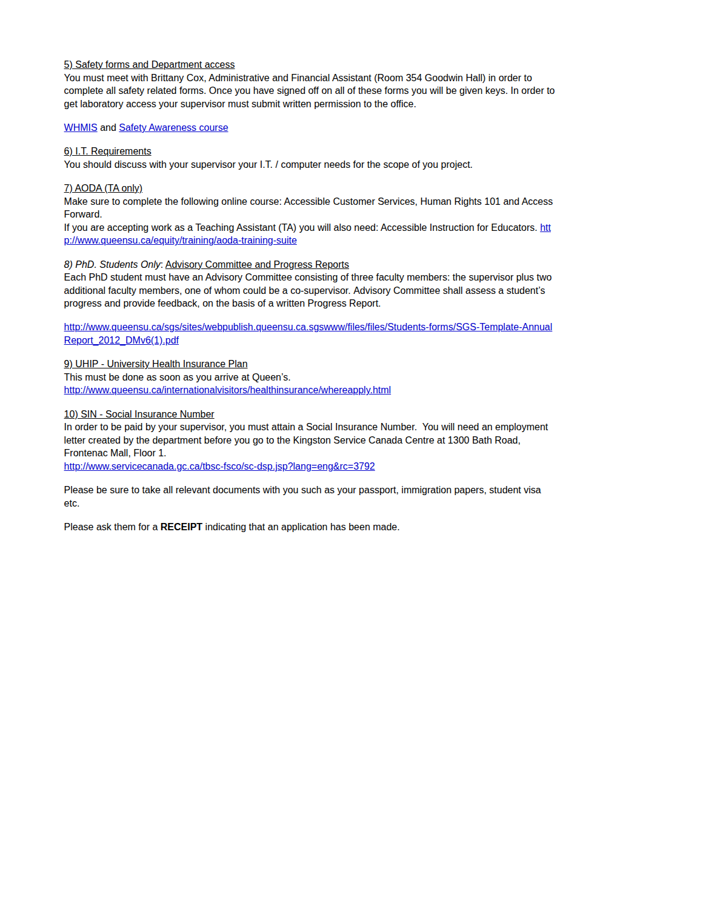5) Safety forms and Department access
You must meet with Brittany Cox, Administrative and Financial Assistant (Room 354 Goodwin Hall) in order to complete all safety related forms. Once you have signed off on all of these forms you will be given keys. In order to get laboratory access your supervisor must submit written permission to the office.
WHMIS and Safety Awareness course
6) I.T. Requirements
You should discuss with your supervisor your I.T. / computer needs for the scope of you project.
7) AODA (TA only)
Make sure to complete the following online course: Accessible Customer Services, Human Rights 101 and Access Forward.
If you are accepting work as a Teaching Assistant (TA) you will also need: Accessible Instruction for Educators. http://www.queensu.ca/equity/training/aoda-training-suite
8) PhD. Students Only: Advisory Committee and Progress Reports
Each PhD student must have an Advisory Committee consisting of three faculty members: the supervisor plus two additional faculty members, one of whom could be a co-supervisor. Advisory Committee shall assess a student’s progress and provide feedback, on the basis of a written Progress Report.
http://www.queensu.ca/sgs/sites/webpublish.queensu.ca.sgswww/files/files/Students-forms/SGS-Template-AnnualReport_2012_DMv6(1).pdf
9) UHIP - University Health Insurance Plan
This must be done as soon as you arrive at Queen’s.
http://www.queensu.ca/internationalvisitors/healthinsurance/whereapply.html
10) SIN - Social Insurance Number
In order to be paid by your supervisor, you must attain a Social Insurance Number. You will need an employment letter created by the department before you go to the Kingston Service Canada Centre at 1300 Bath Road, Frontenac Mall, Floor 1.
http://www.servicecanada.gc.ca/tbsc-fsco/sc-dsp.jsp?lang=eng&rc=3792
Please be sure to take all relevant documents with you such as your passport, immigration papers, student visa etc.
Please ask them for a RECEIPT indicating that an application has been made.